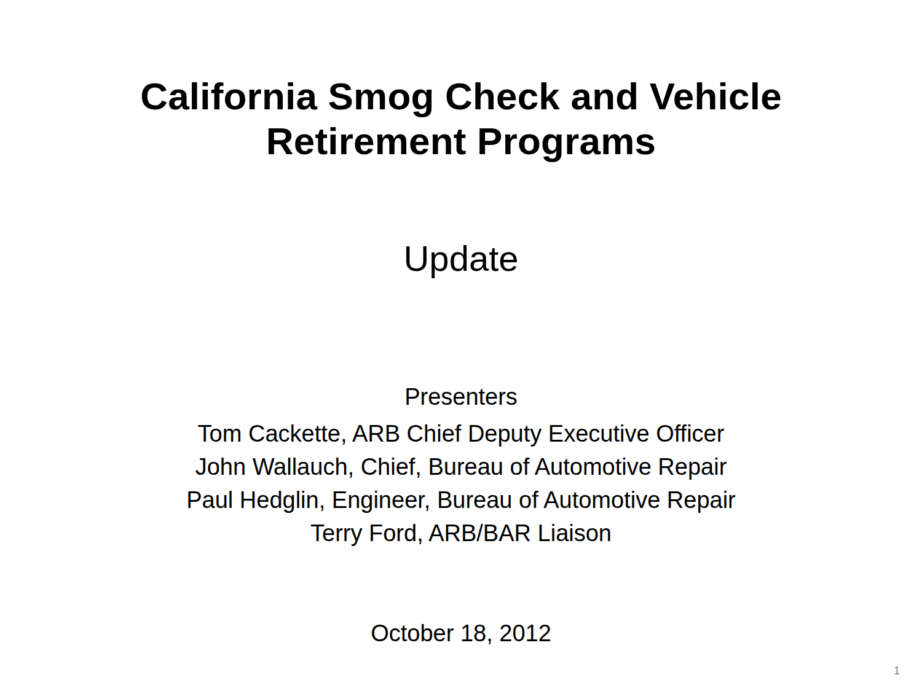California Smog Check and Vehicle
Retirement Programs
Update
Presenters Tom Cackette, ARB Chief Deputy Executive Officer John Wallauch, Chief, Bureau of Automotive Repair Paul Hedglin, Engineer, Bureau of Automotive Repair Terry Ford, ARB/BAR Liaison
October 18, 2012
1